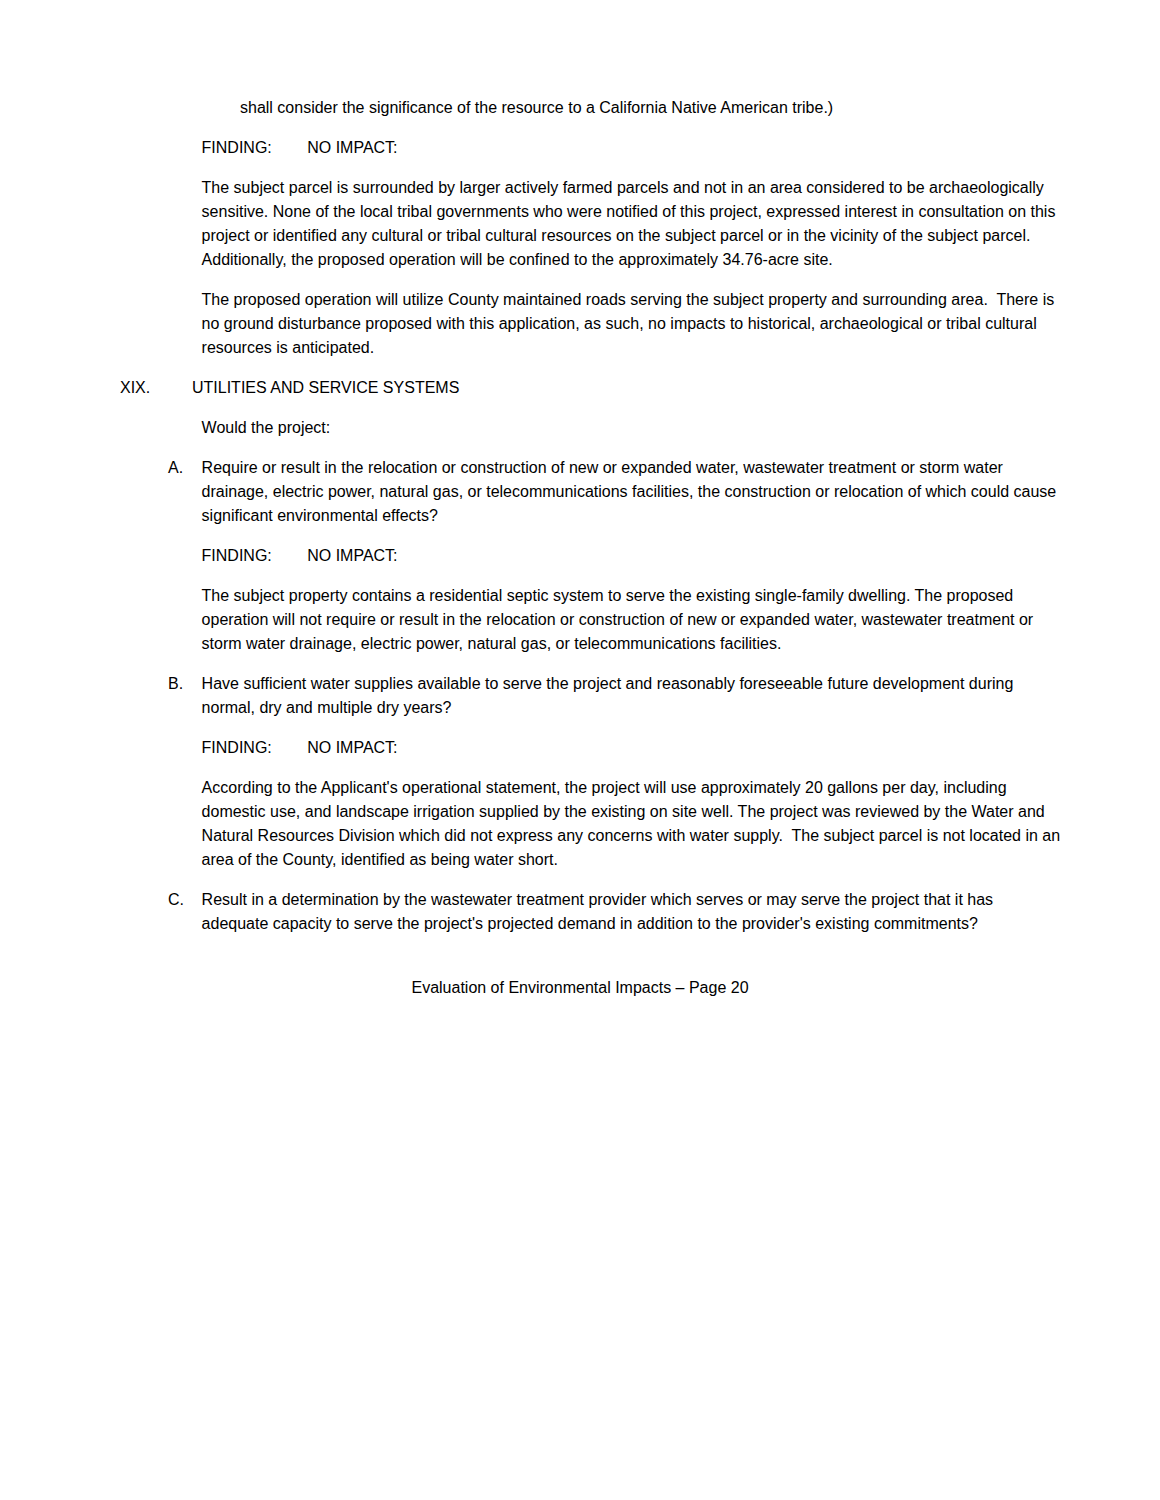shall consider the significance of the resource to a California Native American tribe.)
FINDING: NO IMPACT:
The subject parcel is surrounded by larger actively farmed parcels and not in an area considered to be archaeologically sensitive. None of the local tribal governments who were notified of this project, expressed interest in consultation on this project or identified any cultural or tribal cultural resources on the subject parcel or in the vicinity of the subject parcel. Additionally, the proposed operation will be confined to the approximately 34.76-acre site.
The proposed operation will utilize County maintained roads serving the subject property and surrounding area. There is no ground disturbance proposed with this application, as such, no impacts to historical, archaeological or tribal cultural resources is anticipated.
XIX. UTILITIES AND SERVICE SYSTEMS
Would the project:
A. Require or result in the relocation or construction of new or expanded water, wastewater treatment or storm water drainage, electric power, natural gas, or telecommunications facilities, the construction or relocation of which could cause significant environmental effects?
FINDING: NO IMPACT:
The subject property contains a residential septic system to serve the existing single-family dwelling. The proposed operation will not require or result in the relocation or construction of new or expanded water, wastewater treatment or storm water drainage, electric power, natural gas, or telecommunications facilities.
B. Have sufficient water supplies available to serve the project and reasonably foreseeable future development during normal, dry and multiple dry years?
FINDING: NO IMPACT:
According to the Applicant's operational statement, the project will use approximately 20 gallons per day, including domestic use, and landscape irrigation supplied by the existing on site well. The project was reviewed by the Water and Natural Resources Division which did not express any concerns with water supply. The subject parcel is not located in an area of the County, identified as being water short.
C. Result in a determination by the wastewater treatment provider which serves or may serve the project that it has adequate capacity to serve the project's projected demand in addition to the provider's existing commitments?
Evaluation of Environmental Impacts – Page 20